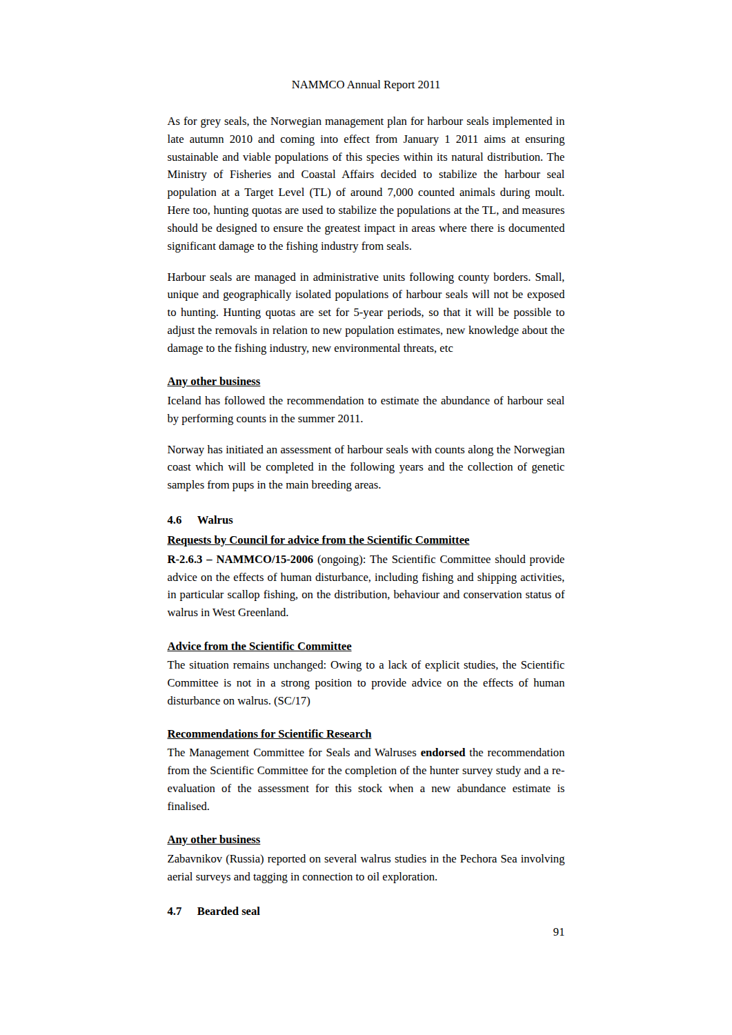NAMMCO Annual Report 2011
As for grey seals, the Norwegian management plan for harbour seals implemented in late autumn 2010 and coming into effect from January 1 2011 aims at ensuring sustainable and viable populations of this species within its natural distribution. The Ministry of Fisheries and Coastal Affairs decided to stabilize the harbour seal population at a Target Level (TL) of around 7,000 counted animals during moult. Here too, hunting quotas are used to stabilize the populations at the TL, and measures should be designed to ensure the greatest impact in areas where there is documented significant damage to the fishing industry from seals.
Harbour seals are managed in administrative units following county borders. Small, unique and geographically isolated populations of harbour seals will not be exposed to hunting. Hunting quotas are set for 5-year periods, so that it will be possible to adjust the removals in relation to new population estimates, new knowledge about the damage to the fishing industry, new environmental threats, etc
Any other business
Iceland has followed the recommendation to estimate the abundance of harbour seal by performing counts in the summer 2011.
Norway has initiated an assessment of harbour seals with counts along the Norwegian coast which will be completed in the following years and the collection of genetic samples from pups in the main breeding areas.
4.6 Walrus
Requests by Council for advice from the Scientific Committee
R-2.6.3 – NAMMCO/15-2006 (ongoing): The Scientific Committee should provide advice on the effects of human disturbance, including fishing and shipping activities, in particular scallop fishing, on the distribution, behaviour and conservation status of walrus in West Greenland.
Advice from the Scientific Committee
The situation remains unchanged: Owing to a lack of explicit studies, the Scientific Committee is not in a strong position to provide advice on the effects of human disturbance on walrus. (SC/17)
Recommendations for Scientific Research
The Management Committee for Seals and Walruses endorsed the recommendation from the Scientific Committee for the completion of the hunter survey study and a re-evaluation of the assessment for this stock when a new abundance estimate is finalised.
Any other business
Zabavnikov (Russia) reported on several walrus studies in the Pechora Sea involving aerial surveys and tagging in connection to oil exploration.
4.7 Bearded seal
91